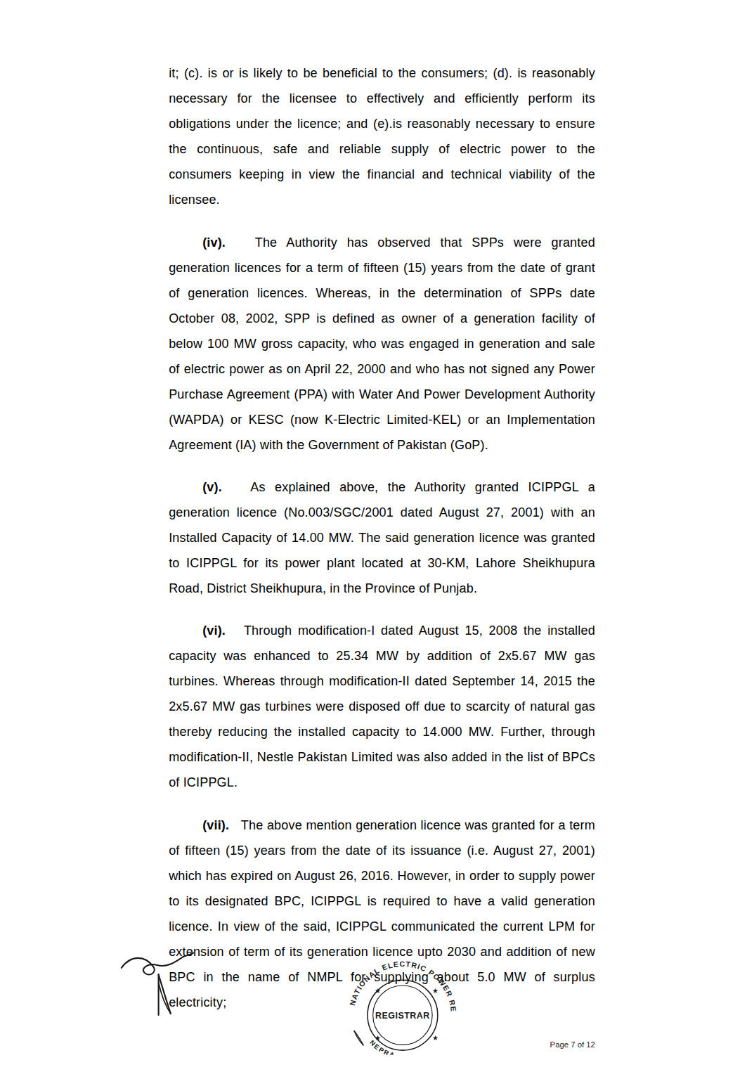it; (c). is or is likely to be beneficial to the consumers; (d). is reasonably necessary for the licensee to effectively and efficiently perform its obligations under the licence; and (e).is reasonably necessary to ensure the continuous, safe and reliable supply of electric power to the consumers keeping in view the financial and technical viability of the licensee.
(iv). The Authority has observed that SPPs were granted generation licences for a term of fifteen (15) years from the date of grant of generation licences. Whereas, in the determination of SPPs date October 08, 2002, SPP is defined as owner of a generation facility of below 100 MW gross capacity, who was engaged in generation and sale of electric power as on April 22, 2000 and who has not signed any Power Purchase Agreement (PPA) with Water And Power Development Authority (WAPDA) or KESC (now K-Electric Limited-KEL) or an Implementation Agreement (IA) with the Government of Pakistan (GoP).
(v). As explained above, the Authority granted ICIPPGL a generation licence (No.003/SGC/2001 dated August 27, 2001) with an Installed Capacity of 14.00 MW. The said generation licence was granted to ICIPPGL for its power plant located at 30-KM, Lahore Sheikhupura Road, District Sheikhupura, in the Province of Punjab.
(vi). Through modification-I dated August 15, 2008 the installed capacity was enhanced to 25.34 MW by addition of 2x5.67 MW gas turbines. Whereas through modification-II dated September 14, 2015 the 2x5.67 MW gas turbines were disposed off due to scarcity of natural gas thereby reducing the installed capacity to 14.000 MW. Further, through modification-II, Nestle Pakistan Limited was also added in the list of BPCs of ICIPPGL.
(vii). The above mention generation licence was granted for a term of fifteen (15) years from the date of its issuance (i.e. August 27, 2001) which has expired on August 26, 2016. However, in order to supply power to its designated BPC, ICIPPGL is required to have a valid generation licence. In view of the said, ICIPPGL communicated the current LPM for extension of term of its generation licence upto 2030 and addition of new BPC in the name of NMPL for supplying about 5.0 MW of surplus electricity;
NATIONAL ELECTRIC POWER REGULATORY AUTHORITY NEPRA REGISTRAR ★ ★ ★ ★
Page 7 of 12